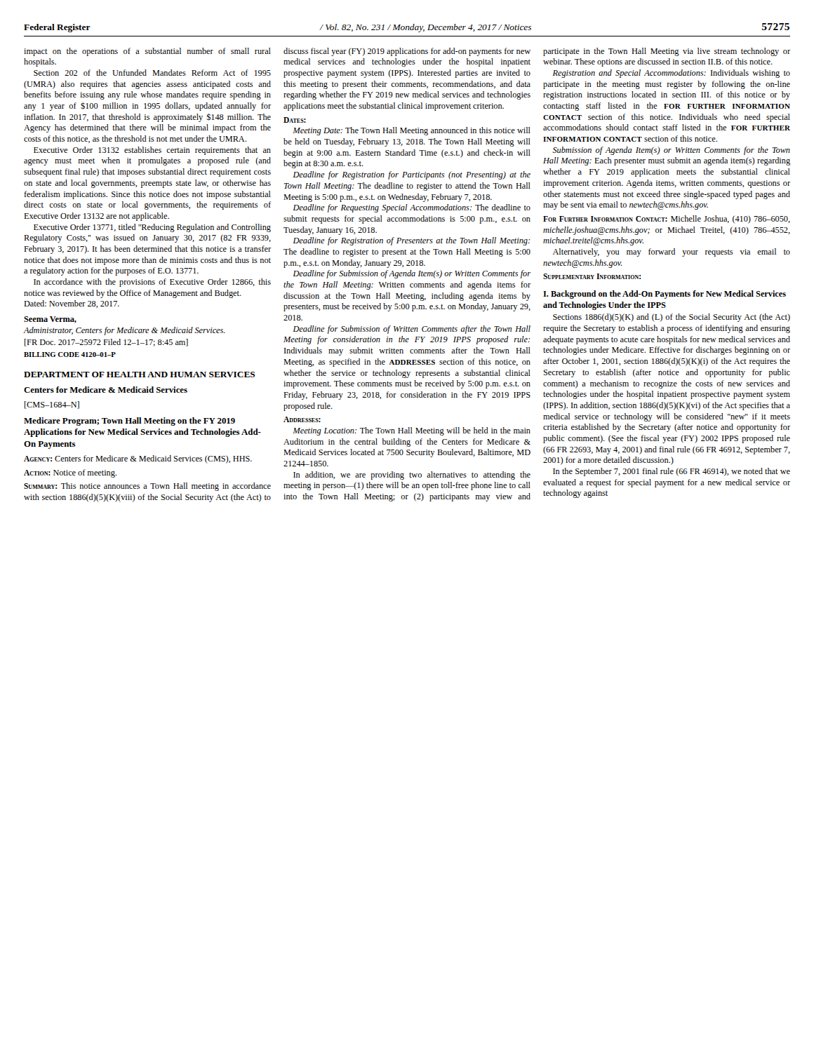Federal Register
/ Vol. 82, No. 231 / Monday, December 4, 2017 / Notices
57275
impact on the operations of a substantial number of small rural hospitals.
Section 202 of the Unfunded Mandates Reform Act of 1995 (UMRA) also requires that agencies assess anticipated costs and benefits before issuing any rule whose mandates require spending in any 1 year of $100 million in 1995 dollars, updated annually for inflation. In 2017, that threshold is approximately $148 million. The Agency has determined that there will be minimal impact from the costs of this notice, as the threshold is not met under the UMRA.
Executive Order 13132 establishes certain requirements that an agency must meet when it promulgates a proposed rule (and subsequent final rule) that imposes substantial direct requirement costs on state and local governments, preempts state law, or otherwise has federalism implications. Since this notice does not impose substantial direct costs on state or local governments, the requirements of Executive Order 13132 are not applicable.
Executive Order 13771, titled ''Reducing Regulation and Controlling Regulatory Costs,'' was issued on January 30, 2017 (82 FR 9339, February 3, 2017). It has been determined that this notice is a transfer notice that does not impose more than de minimis costs and thus is not a regulatory action for the purposes of E.O. 13771.
In accordance with the provisions of Executive Order 12866, this notice was reviewed by the Office of Management and Budget.
Dated: November 28, 2017.
Seema Verma,
Administrator, Centers for Medicare & Medicaid Services.
[FR Doc. 2017–25972 Filed 12–1–17; 8:45 am]
BILLING CODE 4120–01–P
DEPARTMENT OF HEALTH AND HUMAN SERVICES
Centers for Medicare & Medicaid Services
[CMS–1684–N]
Medicare Program; Town Hall Meeting on the FY 2019 Applications for New Medical Services and Technologies Add-On Payments
Agency: Centers for Medicare & Medicaid Services (CMS), HHS.
Action: Notice of meeting.
Summary: This notice announces a Town Hall meeting in accordance with section 1886(d)(5)(K)(viii) of the Social Security Act (the Act) to discuss fiscal year (FY) 2019 applications for add-on payments for new medical services and technologies under the hospital inpatient prospective payment system (IPPS). Interested parties are invited to this meeting to present their comments, recommendations, and data regarding whether the FY 2019 new medical services and technologies applications meet the substantial clinical improvement criterion.
Dates:
Meeting Date: The Town Hall Meeting announced in this notice will be held on Tuesday, February 13, 2018. The Town Hall Meeting will begin at 9:00 a.m. Eastern Standard Time (e.s.t.) and check-in will begin at 8:30 a.m. e.s.t.
Deadline for Registration for Participants (not Presenting) at the Town Hall Meeting: The deadline to register to attend the Town Hall Meeting is 5:00 p.m., e.s.t. on Wednesday, February 7, 2018.
Deadline for Requesting Special Accommodations: The deadline to submit requests for special accommodations is 5:00 p.m., e.s.t. on Tuesday, January 16, 2018.
Deadline for Registration of Presenters at the Town Hall Meeting: The deadline to register to present at the Town Hall Meeting is 5:00 p.m., e.s.t. on Monday, January 29, 2018.
Deadline for Submission of Agenda Item(s) or Written Comments for the Town Hall Meeting: Written comments and agenda items for discussion at the Town Hall Meeting, including agenda items by presenters, must be received by 5:00 p.m. e.s.t. on Monday, January 29, 2018.
Deadline for Submission of Written Comments after the Town Hall Meeting for consideration in the FY 2019 IPPS proposed rule: Individuals may submit written comments after the Town Hall Meeting, as specified in the Addresses section of this notice, on whether the service or technology represents a substantial clinical improvement. These comments must be received by 5:00 p.m. e.s.t. on Friday, February 23, 2018, for consideration in the FY 2019 IPPS proposed rule.
Addresses:
Meeting Location: The Town Hall Meeting will be held in the main Auditorium in the central building of the Centers for Medicare & Medicaid Services located at 7500 Security Boulevard, Baltimore, MD 21244–1850.
In addition, we are providing two alternatives to attending the meeting in person—(1) there will be an open toll-free phone line to call into the Town Hall Meeting; or (2) participants may view and participate in the Town Hall Meeting via live stream technology or webinar. These options are discussed in section II.B. of this notice.
Registration and Special Accommodations: Individuals wishing to participate in the meeting must register by following the on-line registration instructions located in section III. of this notice or by contacting staff listed in the For Further Information Contact section of this notice. Individuals who need special accommodations should contact staff listed in the For Further Information Contact section of this notice.
Submission of Agenda Item(s) or Written Comments for the Town Hall Meeting: Each presenter must submit an agenda item(s) regarding whether a FY 2019 application meets the substantial clinical improvement criterion. Agenda items, written comments, questions or other statements must not exceed three single-spaced typed pages and may be sent via email to newtech@cms.hhs.gov.
For Further Information Contact: Michelle Joshua, (410) 786–6050, michelle.joshua@cms.hhs.gov; or Michael Treitel, (410) 786–4552, michael.treitel@cms.hhs.gov.
Alternatively, you may forward your requests via email to newtech@cms.hhs.gov.
Supplementary Information:
I. Background on the Add-On Payments for New Medical Services and Technologies Under the IPPS
Sections 1886(d)(5)(K) and (L) of the Social Security Act (the Act) require the Secretary to establish a process of identifying and ensuring adequate payments to acute care hospitals for new medical services and technologies under Medicare. Effective for discharges beginning on or after October 1, 2001, section 1886(d)(5)(K)(i) of the Act requires the Secretary to establish (after notice and opportunity for public comment) a mechanism to recognize the costs of new services and technologies under the hospital inpatient prospective payment system (IPPS). In addition, section 1886(d)(5)(K)(vi) of the Act specifies that a medical service or technology will be considered ''new'' if it meets criteria established by the Secretary (after notice and opportunity for public comment). (See the fiscal year (FY) 2002 IPPS proposed rule (66 FR 22693, May 4, 2001) and final rule (66 FR 46912, September 7, 2001) for a more detailed discussion.)
In the September 7, 2001 final rule (66 FR 46914), we noted that we evaluated a request for special payment for a new medical service or technology against